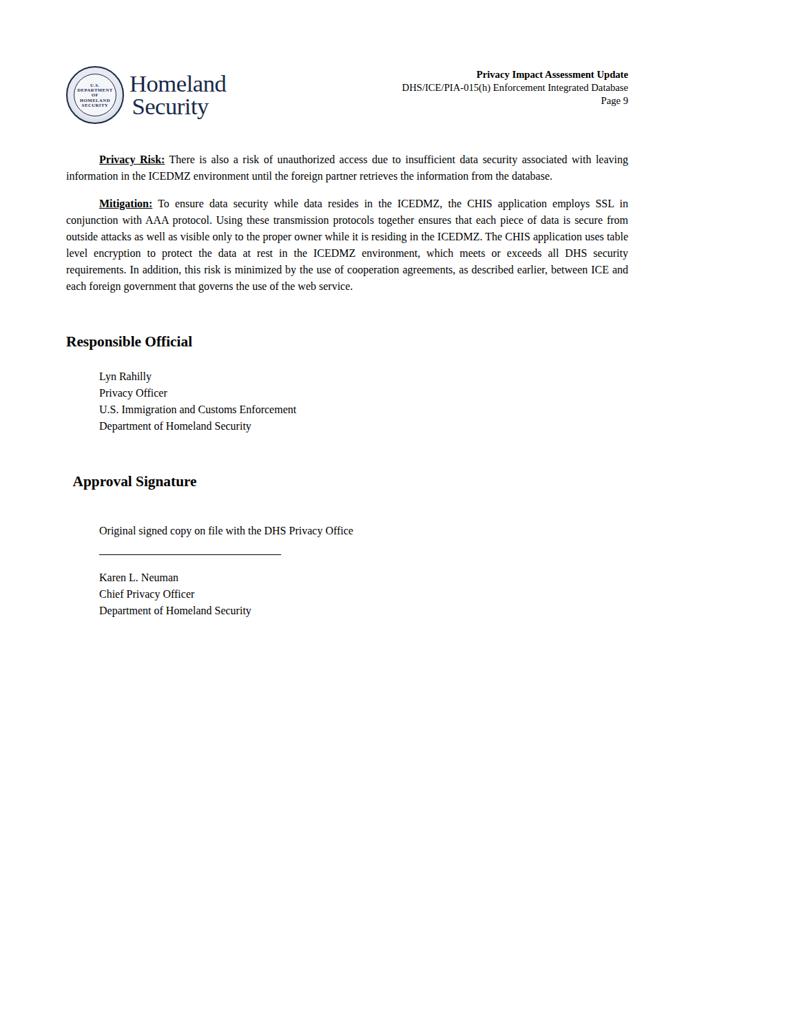U.S.
DEPARTMENT
OF
HOMELAND
SECURITY
HomelandSecurity
Privacy Impact Assessment Update
DHS/ICE/PIA-015(h) Enforcement Integrated Database
Page 9
Privacy Risk: There is also a risk of unauthorized access due to insufficient data security associated with leaving information in the ICEDMZ environment until the foreign partner retrieves the information from the database.
Mitigation: To ensure data security while data resides in the ICEDMZ, the CHIS application employs SSL in conjunction with AAA protocol. Using these transmission protocols together ensures that each piece of data is secure from outside attacks as well as visible only to the proper owner while it is residing in the ICEDMZ. The CHIS application uses table level encryption to protect the data at rest in the ICEDMZ environment, which meets or exceeds all DHS security requirements. In addition, this risk is minimized by the use of cooperation agreements, as described earlier, between ICE and each foreign government that governs the use of the web service.
Responsible Official
Lyn Rahilly
Privacy Officer
U.S. Immigration and Customs Enforcement
Department of Homeland Security
Approval Signature
Original signed copy on file with the DHS Privacy Office
_________________________________
Karen L. Neuman
Chief Privacy Officer
Department of Homeland Security